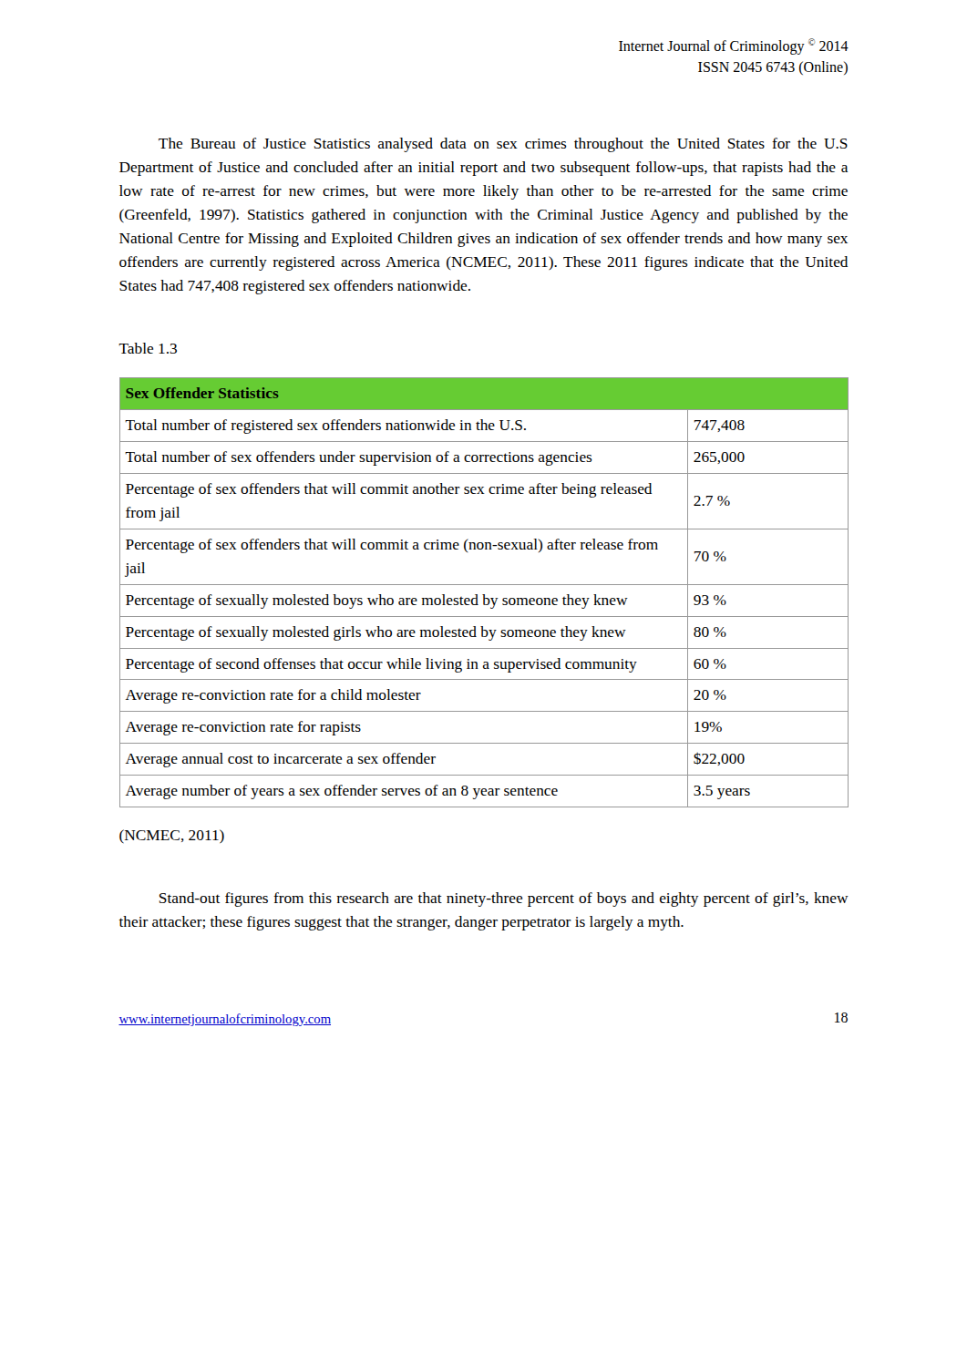Internet Journal of Criminology © 2014
ISSN 2045 6743 (Online)
The Bureau of Justice Statistics analysed data on sex crimes throughout the United States for the U.S Department of Justice and concluded after an initial report and two subsequent follow-ups, that rapists had the a low rate of re-arrest for new crimes, but were more likely than other to be re-arrested for the same crime (Greenfeld, 1997). Statistics gathered in conjunction with the Criminal Justice Agency and published by the National Centre for Missing and Exploited Children gives an indication of sex offender trends and how many sex offenders are currently registered across America (NCMEC, 2011). These 2011 figures indicate that the United States had 747,408 registered sex offenders nationwide.
Table 1.3
| Sex Offender Statistics |
| --- |
| Total number of registered sex offenders nationwide in the U.S. | 747,408 |
| Total number of sex offenders under supervision of a corrections agencies | 265,000 |
| Percentage of sex offenders that will commit another sex crime after being released from jail | 2.7 % |
| Percentage of sex offenders that will commit a crime (non-sexual) after release from jail | 70 % |
| Percentage of sexually molested boys who are molested by someone they knew | 93 % |
| Percentage of sexually molested girls who are molested by someone they knew | 80 % |
| Percentage of second offenses that occur while living in a supervised community | 60 % |
| Average re-conviction rate for a child molester | 20 % |
| Average re-conviction rate for rapists | 19% |
| Average annual cost to incarcerate a sex offender | $22,000 |
| Average number of years a sex offender serves of an 8 year sentence | 3.5 years |
(NCMEC, 2011)
Stand-out figures from this research are that ninety-three percent of boys and eighty percent of girl’s, knew their attacker; these figures suggest that the stranger, danger perpetrator is largely a myth.
www.internetjournalofcriminology.com 18